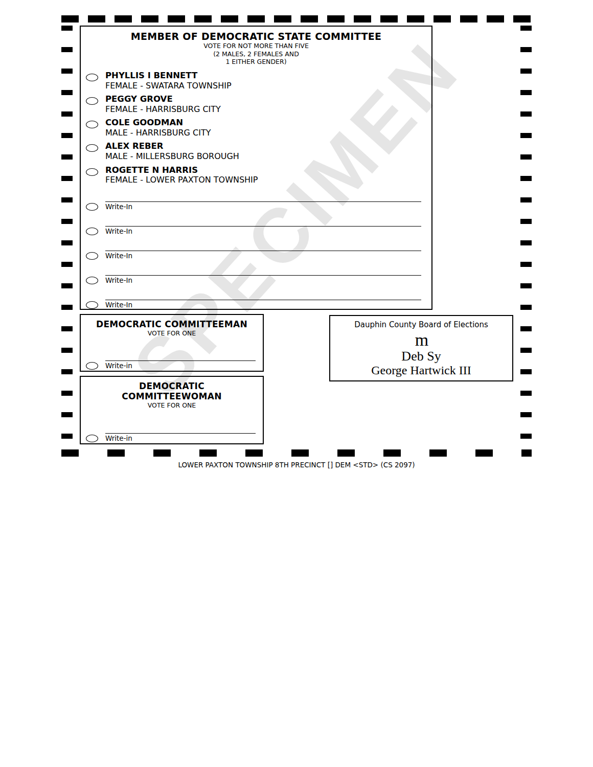SPECIMEN
MEMBER OF DEMOCRATIC STATE COMMITTEE
VOTE FOR NOT MORE THAN FIVE
(2 MALES, 2 FEMALES AND
1 EITHER GENDER)
PHYLLIS I BENNETT
FEMALE - SWATARA TOWNSHIP
PEGGY GROVE
FEMALE - HARRISBURG CITY
COLE GOODMAN
MALE - HARRISBURG CITY
ALEX REBER
MALE - MILLERSBURG BOROUGH
ROGETTE N HARRIS
FEMALE - LOWER PAXTON TOWNSHIP
Write-In
Write-In
Write-In
Write-In
Write-In
DEMOCRATIC COMMITTEEMAN
VOTE FOR ONE
Write-in
DEMOCRATIC
COMMITTEEWOMAN
VOTE FOR ONE
Write-in
Dauphin County Board of Elections
m
Deb Sy
George Hartwick III
LOWER PAXTON TOWNSHIP 8TH PRECINCT [] DEM <STD> (CS 2097)